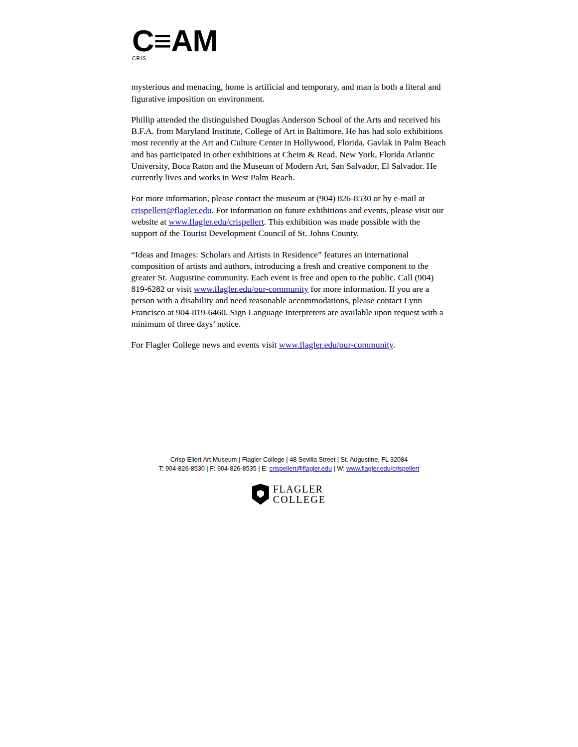C≡AM CRIS -
mysterious and menacing, home is artificial and temporary, and man is both a literal and figurative imposition on environment.
Phillip attended the distinguished Douglas Anderson School of the Arts and received his B.F.A. from Maryland Institute, College of Art in Baltimore. He has had solo exhibitions most recently at the Art and Culture Center in Hollywood, Florida, Gavlak in Palm Beach and has participated in other exhibitions at Cheim & Read, New York, Florida Atlantic University, Boca Raton and the Museum of Modern Art, San Salvador, El Salvador. He currently lives and works in West Palm Beach.
For more information, please contact the museum at (904) 826-8530 or by e-mail at crispellert@flagler.edu. For information on future exhibitions and events, please visit our website at www.flagler.edu/crispellert. This exhibition was made possible with the support of the Tourist Development Council of St. Johns County.
“Ideas and Images: Scholars and Artists in Residence” features an international composition of artists and authors, introducing a fresh and creative component to the greater St. Augustine community. Each event is free and open to the public. Call (904) 819-6282 or visit www.flagler.edu/our-community for more information. If you are a person with a disability and need reasonable accommodations, please contact Lynn Francisco at 904-819-6460. Sign Language Interpreters are available upon request with a minimum of three days’ notice.
For Flagler College news and events visit www.flagler.edu/our-community.
Crisp-Ellert Art Museum | Flagler College | 48 Sevilla Street | St. Augustine, FL 32084
T: 904-826-8530 | F: 904-826-8535 | E: crispellert@flagler.edu | W: www.flagler.edu/crispellert
FlaglerCollege